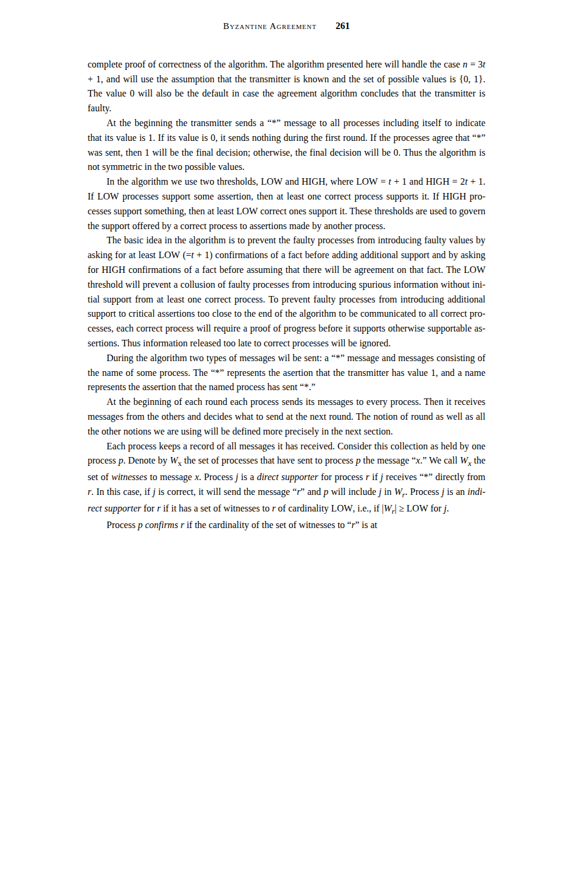Byzantine Agreement 261
complete proof of correctness of the algorithm. The algorithm presented here will handle the case n = 3t + 1, and will use the assumption that the transmitter is known and the set of possible values is {0, 1}. The value 0 will also be the default in case the agreement algorithm concludes that the transmitter is faulty.
At the beginning the transmitter sends a “*” message to all processes including itself to indicate that its value is 1. If its value is 0, it sends nothing during the first round. If the processes agree that “*” was sent, then 1 will be the final decision; otherwise, the final decision will be 0. Thus the algorithm is not symmetric in the two possible values.
In the algorithm we use two thresholds, LOW and HIGH, where LOW = t + 1 and HIGH = 2t + 1. If LOW processes support some assertion, then at least one correct process supports it. If HIGH processes support something, then at least LOW correct ones support it. These thresholds are used to govern the support offered by a correct process to assertions made by another process.
The basic idea in the algorithm is to prevent the faulty processes from introducing faulty values by asking for at least LOW (=t + 1) confirmations of a fact before adding additional support and by asking for HIGH confirmations of a fact before assuming that there will be agreement on that fact. The LOW threshold will prevent a collusion of faulty processes from introducing spurious information without initial support from at least one correct process. To prevent faulty processes from introducing additional support to critical assertions too close to the end of the algorithm to be communicated to all correct processes, each correct process will require a proof of progress before it supports otherwise supportable assertions. Thus information released too late to correct processes will be ignored.
During the algorithm two types of messages wil be sent: a “*” message and messages consisting of the name of some process. The “*” represents the asertion that the transmitter has value 1, and a name represents the assertion that the named process has sent “*.”
At the beginning of each round each process sends its messages to every process. Then it receives messages from the others and decides what to send at the next round. The notion of round as well as all the other notions we are using will be defined more precisely in the next section.
Each process keeps a record of all messages it has received. Consider this collection as held by one process p. Denote by Wx the set of processes that have sent to process p the message “x.” We call Wx the set of witnesses to message x. Process j is a direct supporter for process r if j receives “*” directly from r. In this case, if j is correct, it will send the message “r” and p will include j in Wr. Process j is an indirect supporter for r if it has a set of witnesses to r of cardinality LOW, i.e., if |Wr| ≥ LOW for j.
Process p confirms r if the cardinality of the set of witnesses to “r” is at